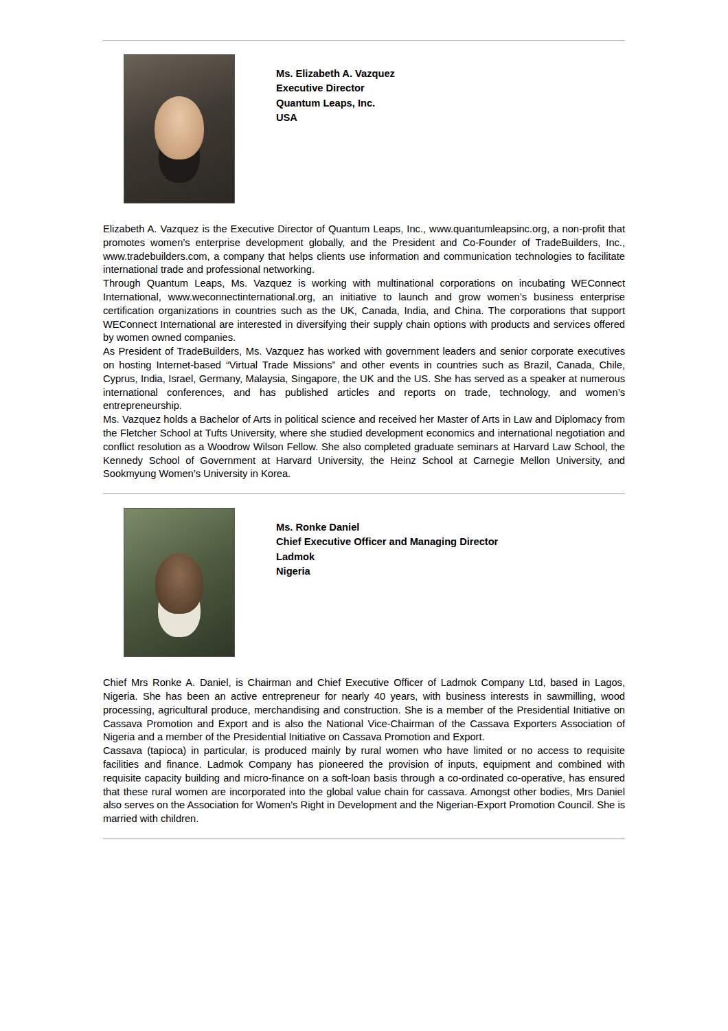Ms. Elizabeth A. Vazquez
Executive Director
Quantum Leaps, Inc.
USA
Elizabeth A. Vazquez is the Executive Director of Quantum Leaps, Inc., www.quantumleapsinc.org, a non-profit that promotes women’s enterprise development globally, and the President and Co-Founder of TradeBuilders, Inc., www.tradebuilders.com, a company that helps clients use information and communication technologies to facilitate international trade and professional networking.
Through Quantum Leaps, Ms. Vazquez is working with multinational corporations on incubating WEConnect International, www.weconnectinternational.org, an initiative to launch and grow women’s business enterprise certification organizations in countries such as the UK, Canada, India, and China. The corporations that support WEConnect International are interested in diversifying their supply chain options with products and services offered by women owned companies.
As President of TradeBuilders, Ms. Vazquez has worked with government leaders and senior corporate executives on hosting Internet-based “Virtual Trade Missions” and other events in countries such as Brazil, Canada, Chile, Cyprus, India, Israel, Germany, Malaysia, Singapore, the UK and the US. She has served as a speaker at numerous international conferences, and has published articles and reports on trade, technology, and women’s entrepreneurship.
Ms. Vazquez holds a Bachelor of Arts in political science and received her Master of Arts in Law and Diplomacy from the Fletcher School at Tufts University, where she studied development economics and international negotiation and conflict resolution as a Woodrow Wilson Fellow. She also completed graduate seminars at Harvard Law School, the Kennedy School of Government at Harvard University, the Heinz School at Carnegie Mellon University, and Sookmyung Women’s University in Korea.
Ms. Ronke Daniel
Chief Executive Officer and Managing Director
Ladmok
Nigeria
Chief Mrs Ronke A. Daniel, is Chairman and Chief Executive Officer of Ladmok Company Ltd, based in Lagos, Nigeria. She has been an active entrepreneur for nearly 40 years, with business interests in sawmilling, wood processing, agricultural produce, merchandising and construction. She is a member of the Presidential Initiative on Cassava Promotion and Export and is also the National Vice-Chairman of the Cassava Exporters Association of Nigeria and a member of the Presidential Initiative on Cassava Promotion and Export.
Cassava (tapioca) in particular, is produced mainly by rural women who have limited or no access to requisite facilities and finance. Ladmok Company has pioneered the provision of inputs, equipment and combined with requisite capacity building and micro-finance on a soft-loan basis through a co-ordinated co-operative, has ensured that these rural women are incorporated into the global value chain for cassava. Amongst other bodies, Mrs Daniel also serves on the Association for Women’s Right in Development and the Nigerian-Export Promotion Council. She is married with children.